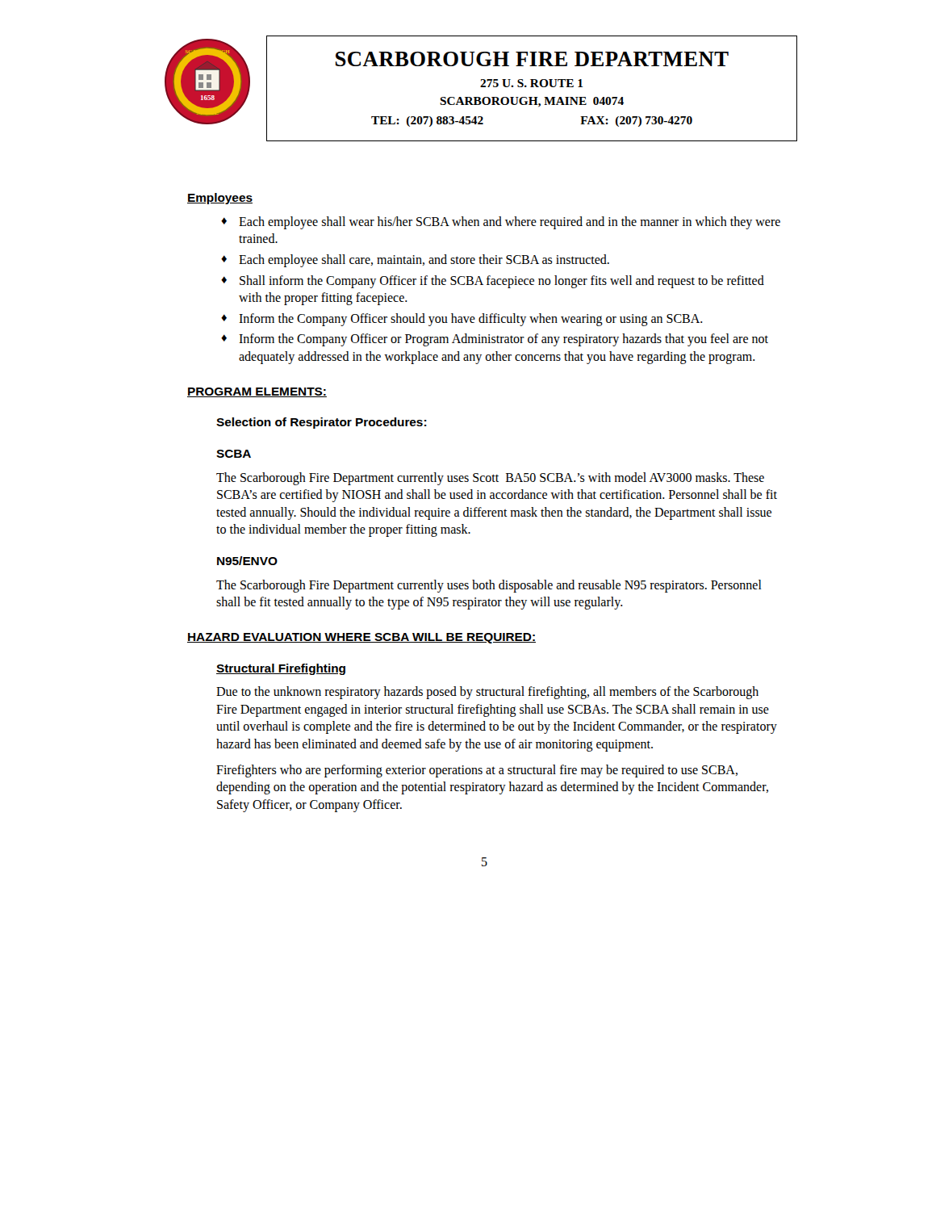1658 MAINE SCARBOROUGH FIRE
SCARBOROUGH FIRE DEPARTMENT
275 U. S. ROUTE 1
SCARBOROUGH, MAINE 04074
TEL: (207) 883-4542 FAX: (207) 730-4270
Employees
Each employee shall wear his/her SCBA when and where required and in the manner in which they were trained.
Each employee shall care, maintain, and store their SCBA as instructed.
Shall inform the Company Officer if the SCBA facepiece no longer fits well and request to be refitted with the proper fitting facepiece.
Inform the Company Officer should you have difficulty when wearing or using an SCBA.
Inform the Company Officer or Program Administrator of any respiratory hazards that you feel are not adequately addressed in the workplace and any other concerns that you have regarding the program.
PROGRAM ELEMENTS:
Selection of Respirator Procedures:
SCBA
The Scarborough Fire Department currently uses Scott BA50 SCBA.’s with model AV3000 masks. These SCBA’s are certified by NIOSH and shall be used in accordance with that certification. Personnel shall be fit tested annually. Should the individual require a different mask then the standard, the Department shall issue to the individual member the proper fitting mask.
N95/ENVO
The Scarborough Fire Department currently uses both disposable and reusable N95 respirators. Personnel shall be fit tested annually to the type of N95 respirator they will use regularly.
HAZARD EVALUATION WHERE SCBA WILL BE REQUIRED:
Structural Firefighting
Due to the unknown respiratory hazards posed by structural firefighting, all members of the Scarborough Fire Department engaged in interior structural firefighting shall use SCBAs. The SCBA shall remain in use until overhaul is complete and the fire is determined to be out by the Incident Commander, or the respiratory hazard has been eliminated and deemed safe by the use of air monitoring equipment.
Firefighters who are performing exterior operations at a structural fire may be required to use SCBA, depending on the operation and the potential respiratory hazard as determined by the Incident Commander, Safety Officer, or Company Officer.
5